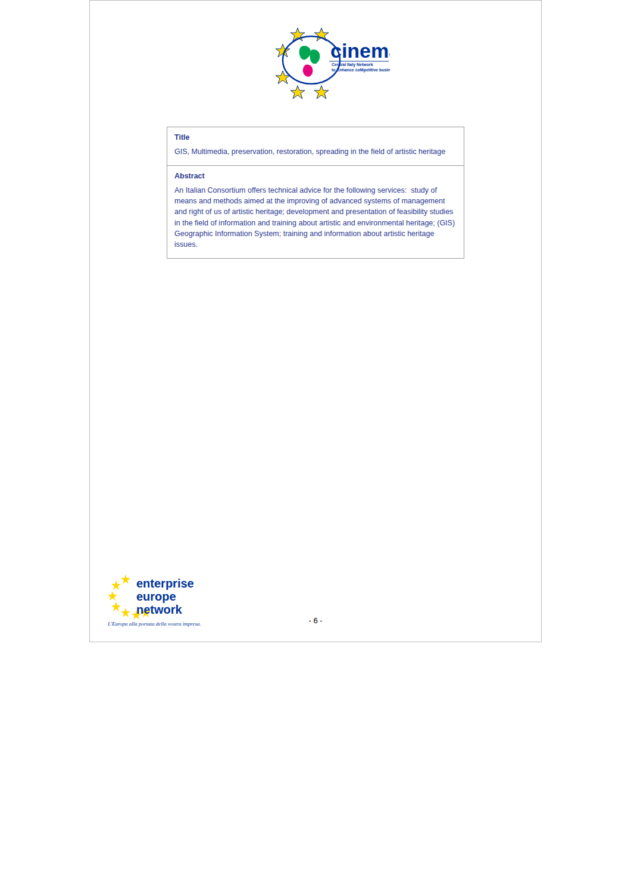Title
GIS, Multimedia, preservation, restoration, spreading in the field of artistic heritage
Abstract
An Italian Consortium offers technical advice for the following services: study of means and methods aimed at the improving of advanced systems of management and right of us of artistic heritage; development and presentation of feasibility studies in the field of information and training about artistic and environmental heritage; (GIS) Geographic Information System; training and information about artistic heritage issues.
- 6 -